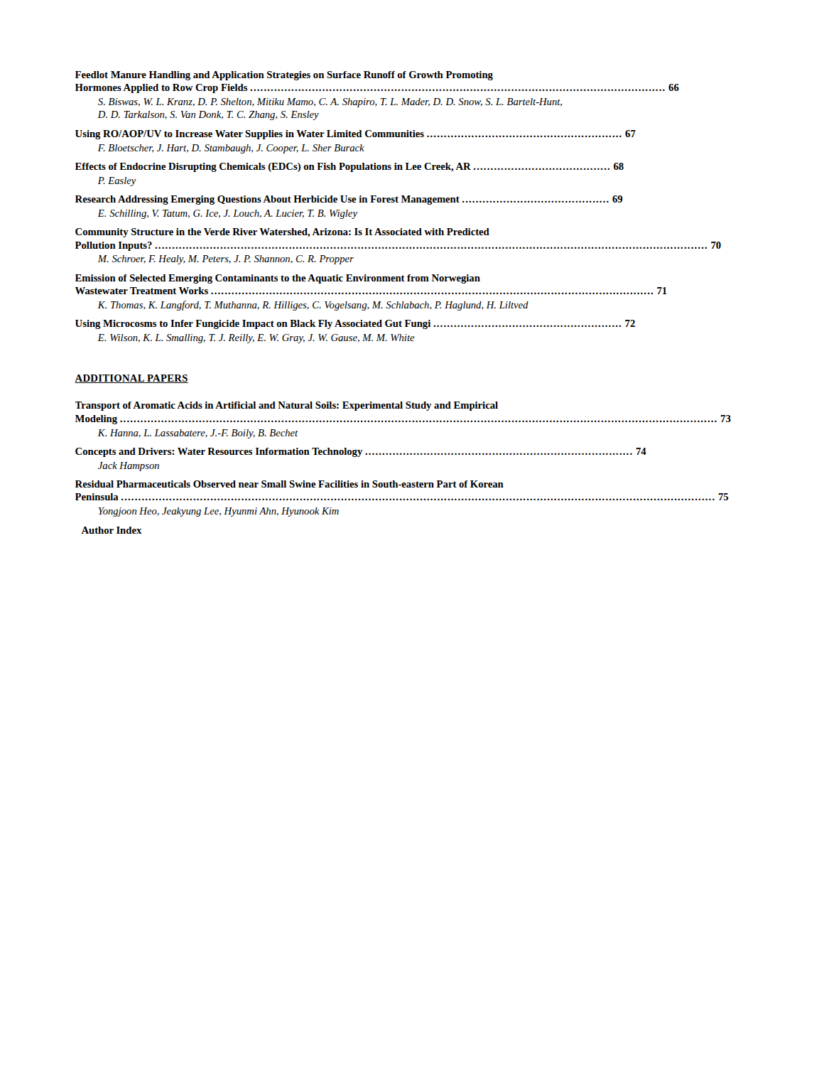Feedlot Manure Handling and Application Strategies on Surface Runoff of Growth Promoting
Hormones Applied to Row Crop Fields ......................................................................................................................... 66 S. Biswas, W. L. Kranz, D. P. Shelton, Mitiku Mamo, C. A. Shapiro, T. L. Mader, D. D. Snow, S. L. Bartelt-Hunt,
D. D. Tarkalson, S. Van Donk, T. C. Zhang, S. Ensley
Using RO/AOP/UV to Increase Water Supplies in Water Limited Communities ......................................................... 67 F. Bloetscher, J. Hart, D. Stambaugh, J. Cooper, L. Sher Burack
Effects of Endocrine Disrupting Chemicals (EDCs) on Fish Populations in Lee Creek, AR ........................................ 68 P. Easley
Research Addressing Emerging Questions About Herbicide Use in Forest Management ........................................... 69 E. Schilling, V. Tatum, G. Ice, J. Louch, A. Lucier, T. B. Wigley
Community Structure in the Verde River Watershed, Arizona: Is It Associated with Predicted
Pollution Inputs? ................................................................................................................................................................. 70 M. Schroer, F. Healy, M. Peters, J. P. Shannon, C. R. Propper
Emission of Selected Emerging Contaminants to the Aquatic Environment from Norwegian
Wastewater Treatment Works ................................................................................................................................. 71 K. Thomas, K. Langford, T. Muthanna, R. Hilliges, C. Vogelsang, M. Schlabach, P. Haglund, H. Liltved
Using Microcosms to Infer Fungicide Impact on Black Fly Associated Gut Fungi ....................................................... 72 E. Wilson, K. L. Smalling, T. J. Reilly, E. W. Gray, J. W. Gause, M. M. White
ADDITIONAL PAPERS
Transport of Aromatic Acids in Artificial and Natural Soils: Experimental Study and Empirical
Modeling .............................................................................................................................................................................. 73 K. Hanna, L. Lassabatere, J.-F. Boily, B. Bechet
Concepts and Drivers: Water Resources Information Technology .............................................................................. 74 Jack Hampson
Residual Pharmaceuticals Observed near Small Swine Facilities in South-eastern Part of Korean
Peninsula ............................................................................................................................................................................. 75 Yongjoon Heo, Jeakyung Lee, Hyunmi Ahn, Hyunook Kim
Author Index